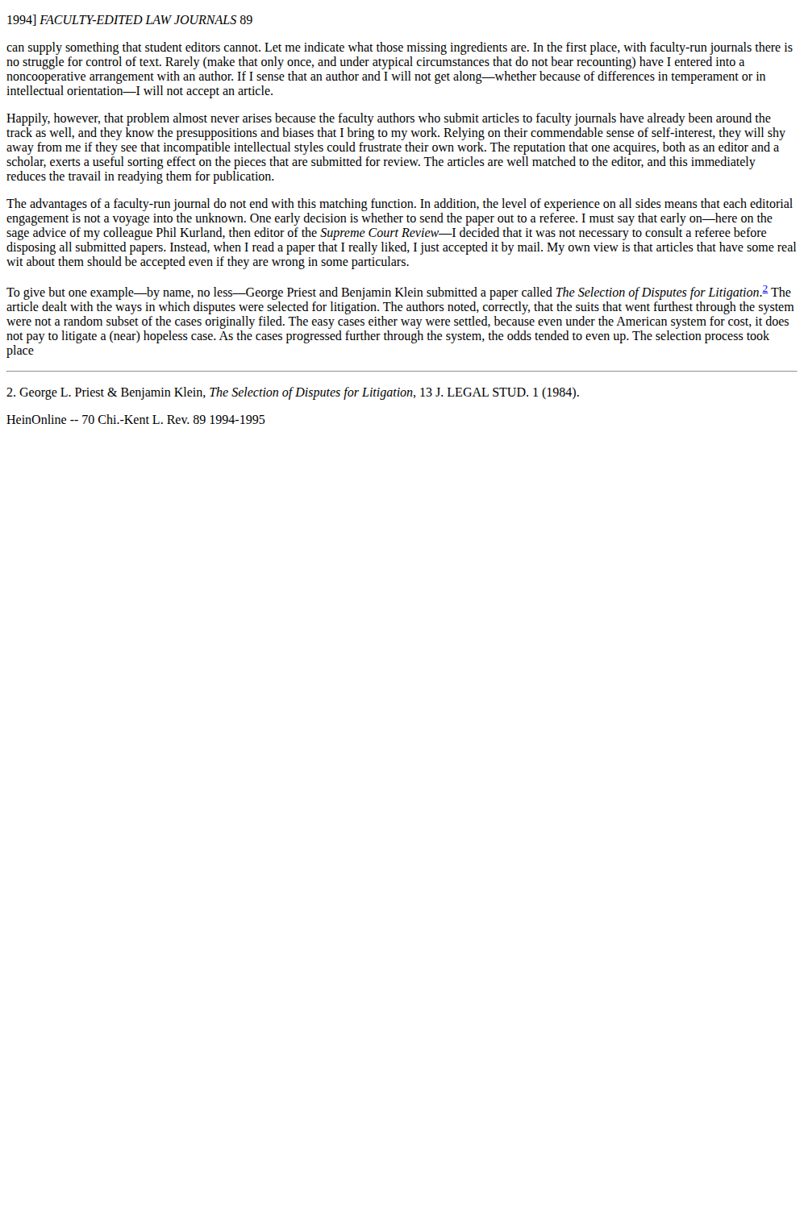1994] FACULTY-EDITED LAW JOURNALS 89
can supply something that student editors cannot. Let me indicate what those missing ingredients are. In the first place, with faculty-run journals there is no struggle for control of text. Rarely (make that only once, and under atypical circumstances that do not bear recounting) have I entered into a noncooperative arrangement with an author. If I sense that an author and I will not get along—whether because of differences in temperament or in intellectual orientation—I will not accept an article.
Happily, however, that problem almost never arises because the faculty authors who submit articles to faculty journals have already been around the track as well, and they know the presuppositions and biases that I bring to my work. Relying on their commendable sense of self-interest, they will shy away from me if they see that incompatible intellectual styles could frustrate their own work. The reputation that one acquires, both as an editor and a scholar, exerts a useful sorting effect on the pieces that are submitted for review. The articles are well matched to the editor, and this immediately reduces the travail in readying them for publication.
The advantages of a faculty-run journal do not end with this matching function. In addition, the level of experience on all sides means that each editorial engagement is not a voyage into the unknown. One early decision is whether to send the paper out to a referee. I must say that early on—here on the sage advice of my colleague Phil Kurland, then editor of the Supreme Court Review—I decided that it was not necessary to consult a referee before disposing all submitted papers. Instead, when I read a paper that I really liked, I just accepted it by mail. My own view is that articles that have some real wit about them should be accepted even if they are wrong in some particulars.
To give but one example—by name, no less—George Priest and Benjamin Klein submitted a paper called The Selection of Disputes for Litigation.2 The article dealt with the ways in which disputes were selected for litigation. The authors noted, correctly, that the suits that went furthest through the system were not a random subset of the cases originally filed. The easy cases either way were settled, because even under the American system for cost, it does not pay to litigate a (near) hopeless case. As the cases progressed further through the system, the odds tended to even up. The selection process took place
2. George L. Priest & Benjamin Klein, The Selection of Disputes for Litigation, 13 J. LEGAL STUD. 1 (1984).
HeinOnline -- 70 Chi.-Kent L. Rev. 89 1994-1995